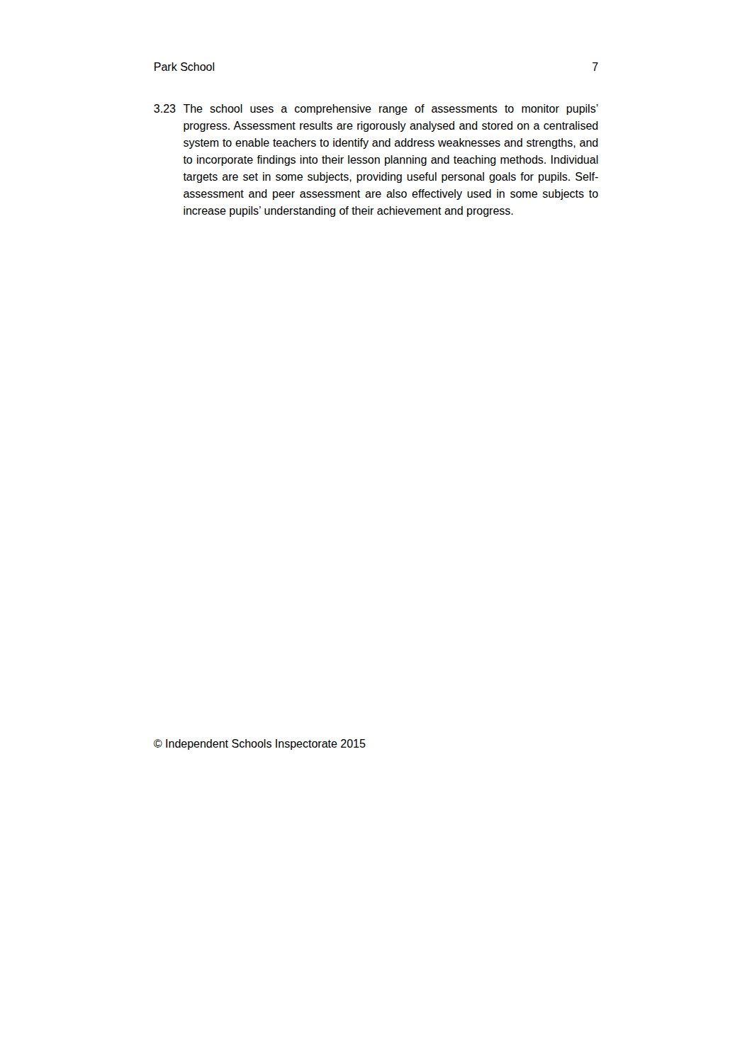Park School
7
3.23
The school uses a comprehensive range of assessments to monitor pupils’ progress. Assessment results are rigorously analysed and stored on a centralised system to enable teachers to identify and address weaknesses and strengths, and to incorporate findings into their lesson planning and teaching methods. Individual targets are set in some subjects, providing useful personal goals for pupils. Self-assessment and peer assessment are also effectively used in some subjects to increase pupils’ understanding of their achievement and progress.
© Independent Schools Inspectorate 2015